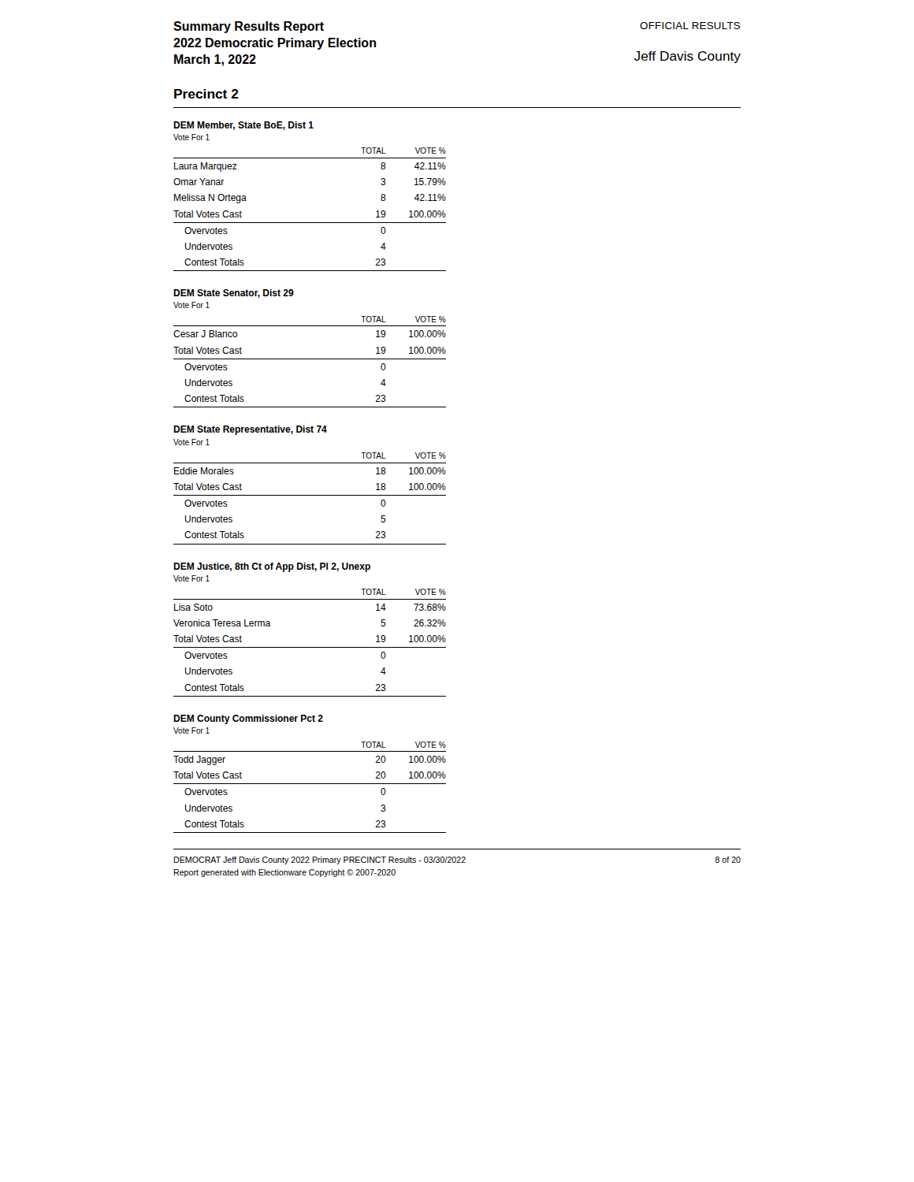Summary Results Report
2022 Democratic Primary Election
March 1, 2022
OFFICIAL RESULTS
Jeff Davis County
Precinct 2
DEM Member, State BoE, Dist 1
Vote For 1
| | TOTAL | VOTE % |
| --- | --- | --- |
| Laura Marquez | 8 | 42.11% |
| Omar Yanar | 3 | 15.79% |
| Melissa N Ortega | 8 | 42.11% |
| Total Votes Cast | 19 | 100.00% |
| Overvotes | 0 | |
| Undervotes | 4 | |
| Contest Totals | 23 | |
DEM State Senator, Dist 29
Vote For 1
| | TOTAL | VOTE % |
| --- | --- | --- |
| Cesar J Blanco | 19 | 100.00% |
| Total Votes Cast | 19 | 100.00% |
| Overvotes | 0 | |
| Undervotes | 4 | |
| Contest Totals | 23 | |
DEM State Representative, Dist 74
Vote For 1
| | TOTAL | VOTE % |
| --- | --- | --- |
| Eddie Morales | 18 | 100.00% |
| Total Votes Cast | 18 | 100.00% |
| Overvotes | 0 | |
| Undervotes | 5 | |
| Contest Totals | 23 | |
DEM Justice, 8th Ct of App Dist, Pl 2, Unexp
Vote For 1
| | TOTAL | VOTE % |
| --- | --- | --- |
| Lisa Soto | 14 | 73.68% |
| Veronica Teresa Lerma | 5 | 26.32% |
| Total Votes Cast | 19 | 100.00% |
| Overvotes | 0 | |
| Undervotes | 4 | |
| Contest Totals | 23 | |
DEM County Commissioner Pct 2
Vote For 1
| | TOTAL | VOTE % |
| --- | --- | --- |
| Todd Jagger | 20 | 100.00% |
| Total Votes Cast | 20 | 100.00% |
| Overvotes | 0 | |
| Undervotes | 3 | |
| Contest Totals | 23 | |
DEMOCRAT Jeff Davis County 2022 Primary PRECINCT Results - 03/30/2022
Report generated with Electionware Copyright © 2007-2020
8 of 20